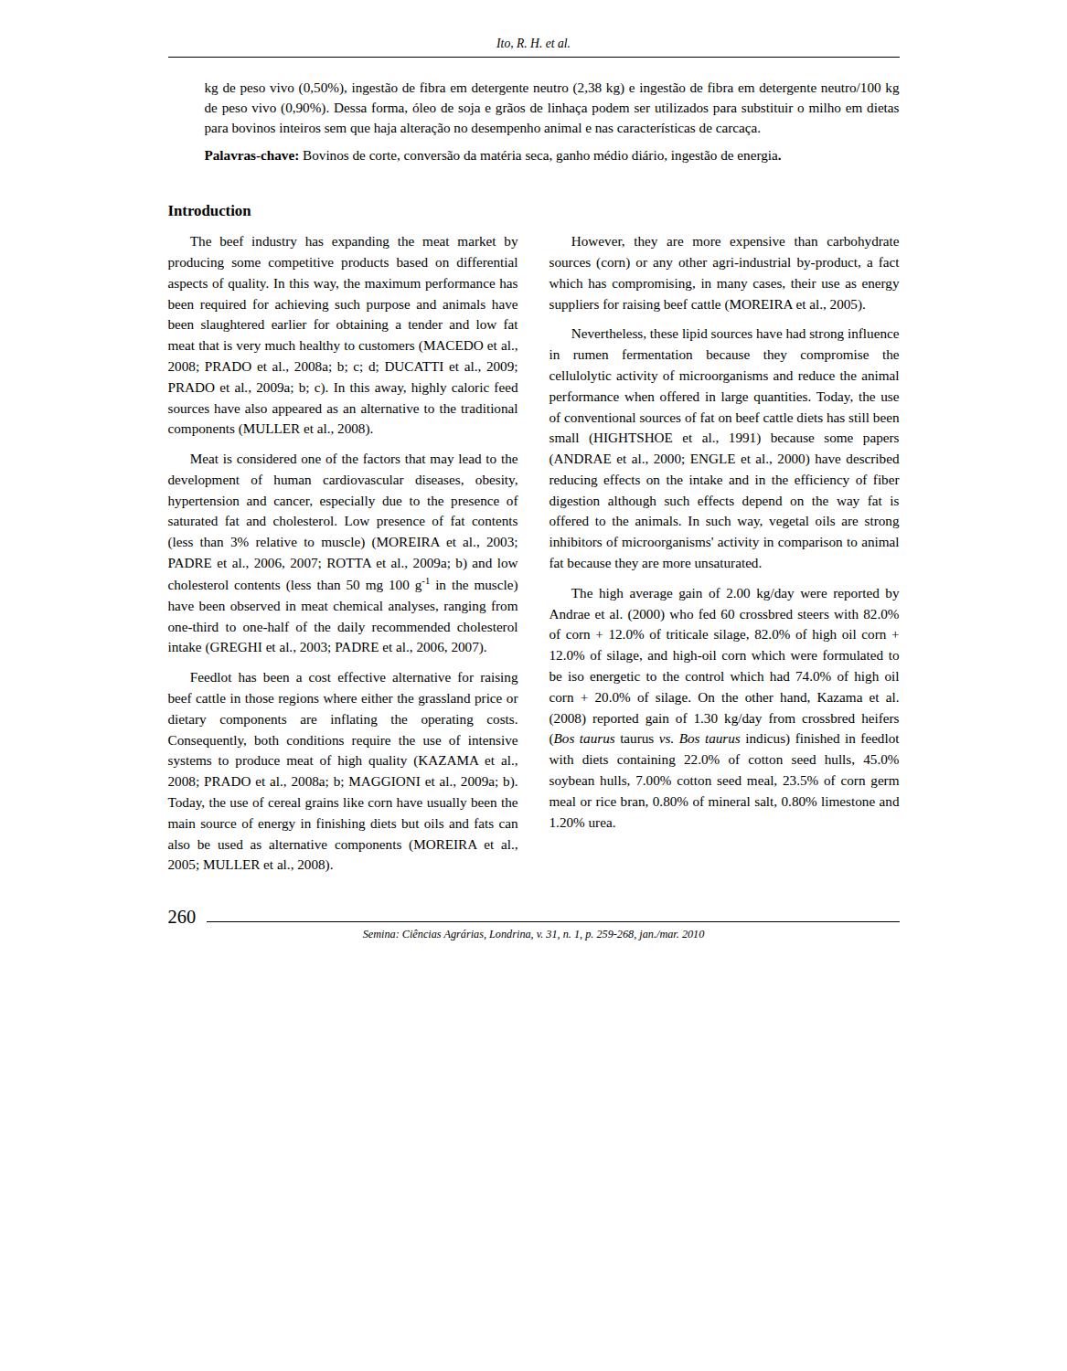Ito, R. H. et al.
kg de peso vivo (0,50%), ingestão de fibra em detergente neutro (2,38 kg) e ingestão de fibra em detergente neutro/100 kg de peso vivo (0,90%). Dessa forma, óleo de soja e grãos de linhaça podem ser utilizados para substituir o milho em dietas para bovinos inteiros sem que haja alteração no desempenho animal e nas características de carcaça.
Palavras-chave: Bovinos de corte, conversão da matéria seca, ganho médio diário, ingestão de energia.
Introduction
The beef industry has expanding the meat market by producing some competitive products based on differential aspects of quality. In this way, the maximum performance has been required for achieving such purpose and animals have been slaughtered earlier for obtaining a tender and low fat meat that is very much healthy to customers (MACEDO et al., 2008; PRADO et al., 2008a; b; c; d; DUCATTI et al., 2009; PRADO et al., 2009a; b; c). In this away, highly caloric feed sources have also appeared as an alternative to the traditional components (MULLER et al., 2008).
Meat is considered one of the factors that may lead to the development of human cardiovascular diseases, obesity, hypertension and cancer, especially due to the presence of saturated fat and cholesterol. Low presence of fat contents (less than 3% relative to muscle) (MOREIRA et al., 2003; PADRE et al., 2006, 2007; ROTTA et al., 2009a; b) and low cholesterol contents (less than 50 mg 100 g-1 in the muscle) have been observed in meat chemical analyses, ranging from one-third to one-half of the daily recommended cholesterol intake (GREGHI et al., 2003; PADRE et al., 2006, 2007).
Feedlot has been a cost effective alternative for raising beef cattle in those regions where either the grassland price or dietary components are inflating the operating costs. Consequently, both conditions require the use of intensive systems to produce meat of high quality (KAZAMA et al., 2008; PRADO et al., 2008a; b; MAGGIONI et al., 2009a; b). Today, the use of cereal grains like corn have usually been the main source of energy in finishing diets but oils and fats can also be used as alternative components (MOREIRA et al., 2005; MULLER et al., 2008).
However, they are more expensive than carbohydrate sources (corn) or any other agri-industrial by-product, a fact which has compromising, in many cases, their use as energy suppliers for raising beef cattle (MOREIRA et al., 2005).
Nevertheless, these lipid sources have had strong influence in rumen fermentation because they compromise the cellulolytic activity of microorganisms and reduce the animal performance when offered in large quantities. Today, the use of conventional sources of fat on beef cattle diets has still been small (HIGHTSHOE et al., 1991) because some papers (ANDRAE et al., 2000; ENGLE et al., 2000) have described reducing effects on the intake and in the efficiency of fiber digestion although such effects depend on the way fat is offered to the animals. In such way, vegetal oils are strong inhibitors of microorganisms' activity in comparison to animal fat because they are more unsaturated.
The high average gain of 2.00 kg/day were reported by Andrae et al. (2000) who fed 60 crossbred steers with 82.0% of corn + 12.0% of triticale silage, 82.0% of high oil corn + 12.0% of silage, and high-oil corn which were formulated to be iso energetic to the control which had 74.0% of high oil corn + 20.0% of silage. On the other hand, Kazama et al. (2008) reported gain of 1.30 kg/day from crossbred heifers (Bos taurus taurus vs. Bos taurus indicus) finished in feedlot with diets containing 22.0% of cotton seed hulls, 45.0% soybean hulls, 7.00% cotton seed meal, 23.5% of corn germ meal or rice bran, 0.80% of mineral salt, 0.80% limestone and 1.20% urea.
260
Semina: Ciências Agrárias, Londrina, v. 31, n. 1, p. 259-268, jan./mar. 2010